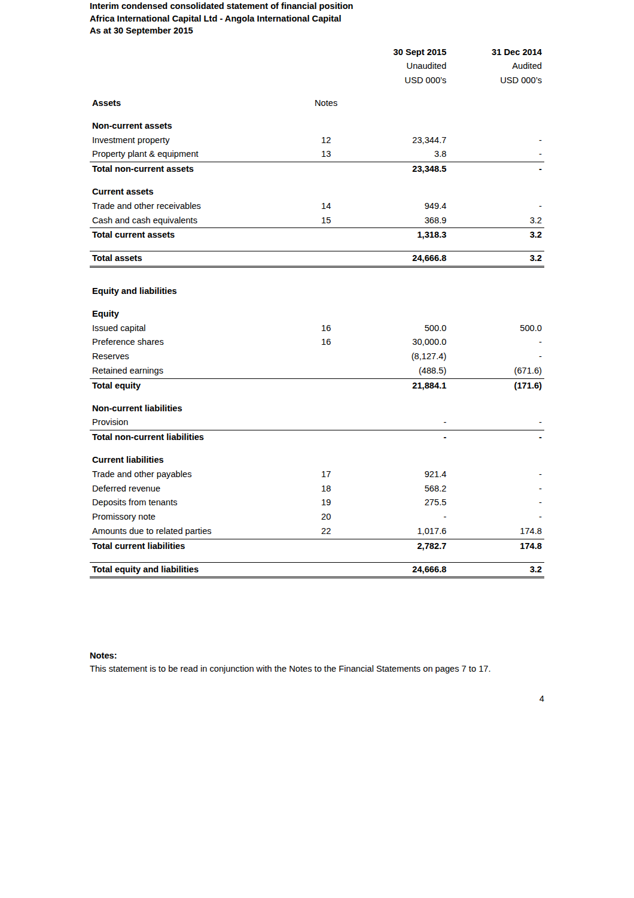Interim condensed consolidated statement of financial position
Africa International Capital Ltd - Angola International Capital
As at 30 September 2015
| | | 30 Sept 2015 | 31 Dec 2014 |
| --- | --- | --- | --- |
| | | Unaudited | Audited |
| | | USD 000’s | USD 000’s |
| Assets | Notes | | |
| Non-current assets | | | |
| Investment property | 12 | 23,344.7 | - |
| Property plant & equipment | 13 | 3.8 | - |
| Total non-current assets | | 23,348.5 | - |
| Current assets | | | |
| Trade and other receivables | 14 | 949.4 | - |
| Cash and cash equivalents | 15 | 368.9 | 3.2 |
| Total current assets | | 1,318.3 | 3.2 |
| Total assets | | 24,666.8 | 3.2 |
| Equity and liabilities | | | |
| Equity | | | |
| Issued capital | 16 | 500.0 | 500.0 |
| Preference shares | 16 | 30,000.0 | - |
| Reserves | | (8,127.4) | - |
| Retained earnings | | (488.5) | (671.6) |
| Total equity | | 21,884.1 | (171.6) |
| Non-current liabilities | | | |
| Provision | | - | - |
| Total non-current liabilities | | - | - |
| Current liabilities | | | |
| Trade and other payables | 17 | 921.4 | - |
| Deferred revenue | 18 | 568.2 | - |
| Deposits from tenants | 19 | 275.5 | - |
| Promissory note | 20 | - | - |
| Amounts due to related parties | 22 | 1,017.6 | 174.8 |
| Total current liabilities | | 2,782.7 | 174.8 |
| Total equity and liabilities | | 24,666.8 | 3.2 |
Notes:
This statement is to be read in conjunction with the Notes to the Financial Statements on pages 7 to 17.
4